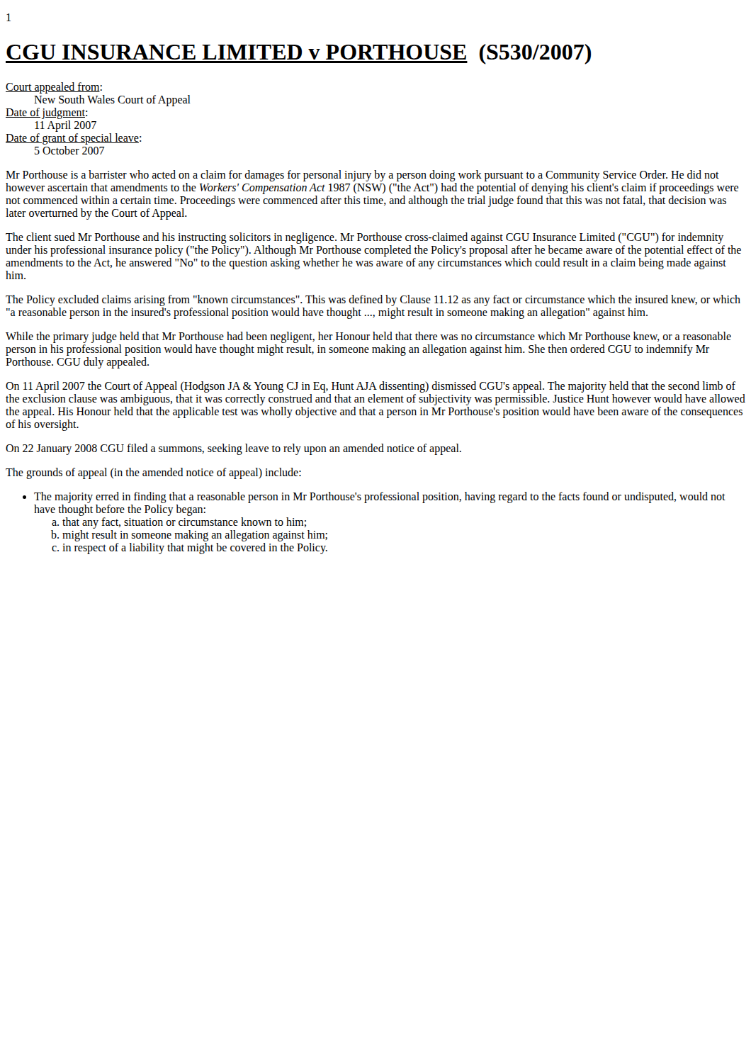1
CGU INSURANCE LIMITED v PORTHOUSE (S530/2007)
Court appealed from:
New South Wales Court of Appeal
Date of judgment:
11 April 2007
Date of grant of special leave:
5 October 2007
Mr Porthouse is a barrister who acted on a claim for damages for personal injury by a person doing work pursuant to a Community Service Order. He did not however ascertain that amendments to the Workers' Compensation Act 1987 (NSW) ("the Act") had the potential of denying his client's claim if proceedings were not commenced within a certain time. Proceedings were commenced after this time, and although the trial judge found that this was not fatal, that decision was later overturned by the Court of Appeal.
The client sued Mr Porthouse and his instructing solicitors in negligence. Mr Porthouse cross-claimed against CGU Insurance Limited ("CGU") for indemnity under his professional insurance policy ("the Policy"). Although Mr Porthouse completed the Policy's proposal after he became aware of the potential effect of the amendments to the Act, he answered "No" to the question asking whether he was aware of any circumstances which could result in a claim being made against him.
The Policy excluded claims arising from "known circumstances". This was defined by Clause 11.12 as any fact or circumstance which the insured knew, or which "a reasonable person in the insured's professional position would have thought ..., might result in someone making an allegation" against him.
While the primary judge held that Mr Porthouse had been negligent, her Honour held that there was no circumstance which Mr Porthouse knew, or a reasonable person in his professional position would have thought might result, in someone making an allegation against him. She then ordered CGU to indemnify Mr Porthouse. CGU duly appealed.
On 11 April 2007 the Court of Appeal (Hodgson JA & Young CJ in Eq, Hunt AJA dissenting) dismissed CGU's appeal. The majority held that the second limb of the exclusion clause was ambiguous, that it was correctly construed and that an element of subjectivity was permissible. Justice Hunt however would have allowed the appeal. His Honour held that the applicable test was wholly objective and that a person in Mr Porthouse's position would have been aware of the consequences of his oversight.
On 22 January 2008 CGU filed a summons, seeking leave to rely upon an amended notice of appeal.
The grounds of appeal (in the amended notice of appeal) include:
The majority erred in finding that a reasonable person in Mr Porthouse's professional position, having regard to the facts found or undisputed, would not have thought before the Policy began:
that any fact, situation or circumstance known to him;
might result in someone making an allegation against him;
in respect of a liability that might be covered in the Policy.